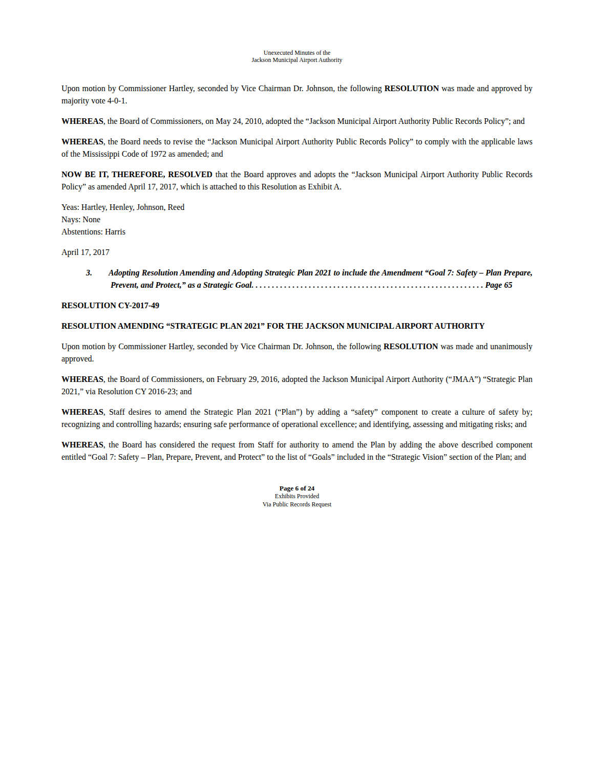Unexecuted Minutes of the
Jackson Municipal Airport Authority
Upon motion by Commissioner Hartley, seconded by Vice Chairman Dr. Johnson, the following RESOLUTION was made and approved by majority vote 4-0-1.
WHEREAS, the Board of Commissioners, on May 24, 2010, adopted the “Jackson Municipal Airport Authority Public Records Policy”; and
WHEREAS, the Board needs to revise the “Jackson Municipal Airport Authority Public Records Policy” to comply with the applicable laws of the Mississippi Code of 1972 as amended; and
NOW BE IT, THEREFORE, RESOLVED that the Board approves and adopts the “Jackson Municipal Airport Authority Public Records Policy” as amended April 17, 2017, which is attached to this Resolution as Exhibit A.
Yeas: Hartley, Henley, Johnson, Reed
Nays: None
Abstentions: Harris
April 17, 2017
3.  Adopting Resolution Amending and Adopting Strategic Plan 2021 to include the Amendment “Goal 7: Safety – Plan Prepare, Prevent, and Protect,” as a Strategic Goal. . . . . . . . . . . . . . . . . . . . . . . . . . . . . . . . . . . . . . . . . . . . . . . . . . . . . . . . . Page 65
RESOLUTION CY-2017-49
RESOLUTION AMENDING “STRATEGIC PLAN 2021” FOR THE JACKSON MUNICIPAL AIRPORT AUTHORITY
Upon motion by Commissioner Hartley, seconded by Vice Chairman Dr. Johnson, the following RESOLUTION was made and unanimously approved.
WHEREAS, the Board of Commissioners, on February 29, 2016, adopted the Jackson Municipal Airport Authority (“JMAA”) “Strategic Plan 2021,” via Resolution CY 2016-23; and
WHEREAS, Staff desires to amend the Strategic Plan 2021 (“Plan”) by adding a “safety” component to create a culture of safety by; recognizing and controlling hazards; ensuring safe performance of operational excellence; and identifying, assessing and mitigating risks; and
WHEREAS, the Board has considered the request from Staff for authority to amend the Plan by adding the above described component entitled “Goal 7: Safety – Plan, Prepare, Prevent, and Protect” to the list of “Goals” included in the “Strategic Vision” section of the Plan; and
Page 6 of 24
Exhibits Provided
Via Public Records Request